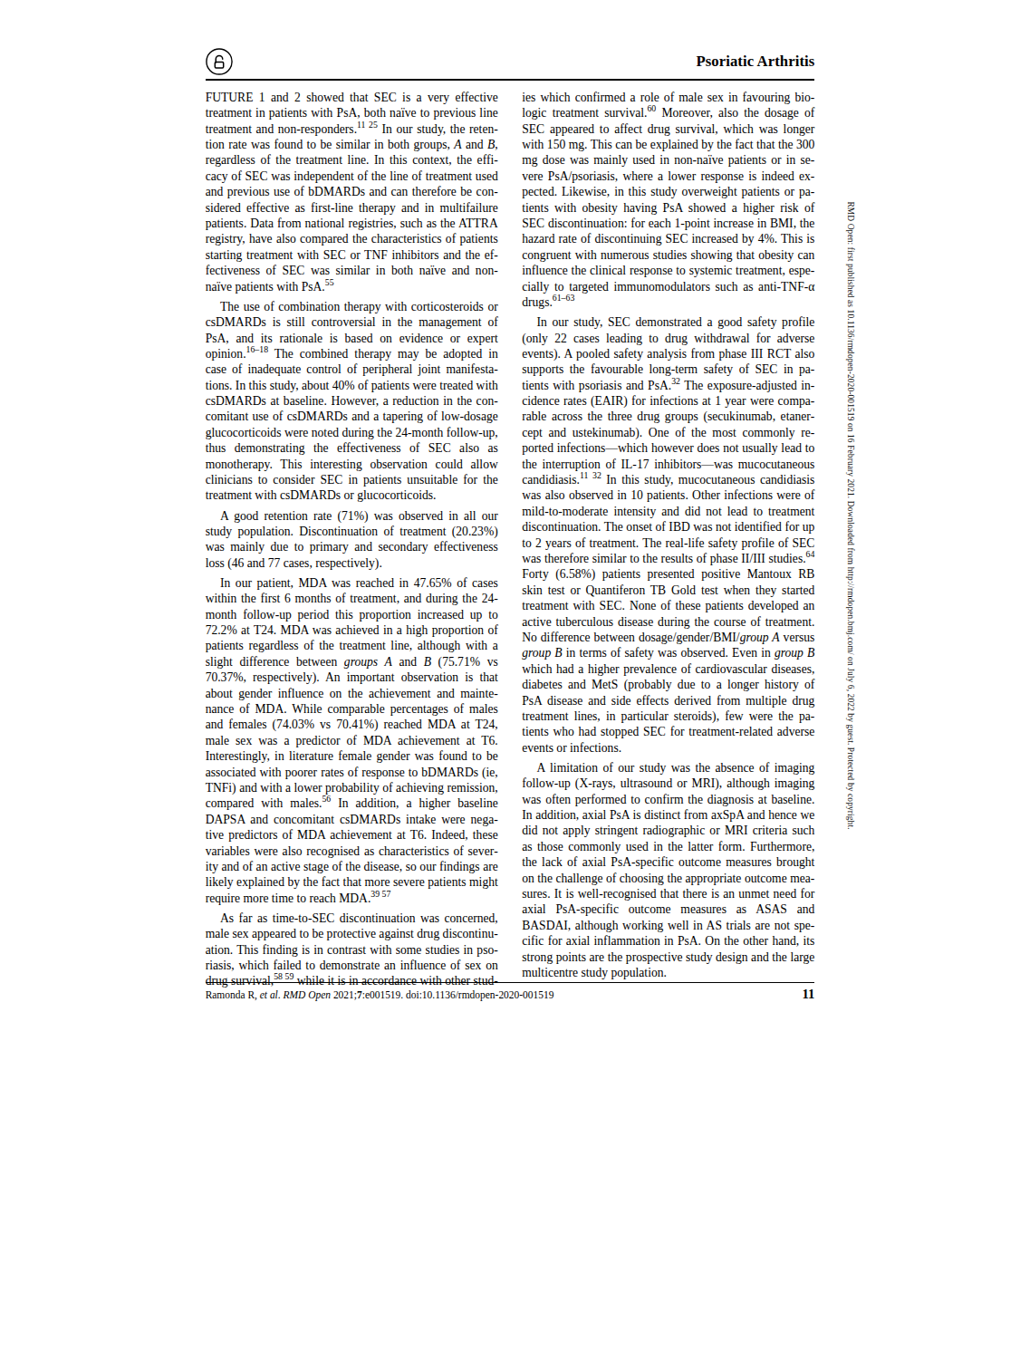RMD Open: first published as 10.1136/rmdopen-2020-001519 on 16 February 2021. Downloaded from http://rmdopen.bmj.com/ on July 6, 2022 by guest. Protected by copyright.
Psoriatic Arthritis
FUTURE 1 and 2 showed that SEC is a very effective treatment in patients with PsA, both naïve to previous line treatment and non-responders.11 25 In our study, the retention rate was found to be similar in both groups, A and B, regardless of the treatment line. In this context, the efficacy of SEC was independent of the line of treatment used and previous use of bDMARDs and can therefore be considered effective as first-line therapy and in multifailure patients. Data from national registries, such as the ATTRA registry, have also compared the characteristics of patients starting treatment with SEC or TNF inhibitors and the effectiveness of SEC was similar in both naïve and non-naïve patients with PsA.55
The use of combination therapy with corticosteroids or csDMARDs is still controversial in the management of PsA, and its rationale is based on evidence or expert opinion.16–18 The combined therapy may be adopted in case of inadequate control of peripheral joint manifestations. In this study, about 40% of patients were treated with csDMARDs at baseline. However, a reduction in the concomitant use of csDMARDs and a tapering of low-dosage glucocorticoids were noted during the 24-month follow-up, thus demonstrating the effectiveness of SEC also as monotherapy. This interesting observation could allow clinicians to consider SEC in patients unsuitable for the treatment with csDMARDs or glucocorticoids.
A good retention rate (71%) was observed in all our study population. Discontinuation of treatment (20.23%) was mainly due to primary and secondary effectiveness loss (46 and 77 cases, respectively).
In our patient, MDA was reached in 47.65% of cases within the first 6 months of treatment, and during the 24-month follow-up period this proportion increased up to 72.2% at T24. MDA was achieved in a high proportion of patients regardless of the treatment line, although with a slight difference between groups A and B (75.71% vs 70.37%, respectively). An important observation is that about gender influence on the achievement and maintenance of MDA. While comparable percentages of males and females (74.03% vs 70.41%) reached MDA at T24, male sex was a predictor of MDA achievement at T6. Interestingly, in literature female gender was found to be associated with poorer rates of response to bDMARDs (ie, TNFi) and with a lower probability of achieving remission, compared with males.56 In addition, a higher baseline DAPSA and concomitant csDMARDs intake were negative predictors of MDA achievement at T6. Indeed, these variables were also recognised as characteristics of severity and of an active stage of the disease, so our findings are likely explained by the fact that more severe patients might require more time to reach MDA.39 57
As far as time-to-SEC discontinuation was concerned, male sex appeared to be protective against drug discontinuation. This finding is in contrast with some studies in psoriasis, which failed to demonstrate an influence of sex on drug survival,58 59 while it is in accordance with other studies which confirmed a role of male sex in favouring biologic treatment survival.60 Moreover, also the dosage of SEC appeared to affect drug survival, which was longer with 150 mg. This can be explained by the fact that the 300 mg dose was mainly used in non-naïve patients or in severe PsA/psoriasis, where a lower response is indeed expected. Likewise, in this study overweight patients or patients with obesity having PsA showed a higher risk of SEC discontinuation: for each 1-point increase in BMI, the hazard rate of discontinuing SEC increased by 4%. This is congruent with numerous studies showing that obesity can influence the clinical response to systemic treatment, especially to targeted immunomodulators such as anti-TNF-α drugs.61–63
In our study, SEC demonstrated a good safety profile (only 22 cases leading to drug withdrawal for adverse events). A pooled safety analysis from phase III RCT also supports the favourable long-term safety of SEC in patients with psoriasis and PsA.32 The exposure-adjusted incidence rates (EAIR) for infections at 1 year were comparable across the three drug groups (secukinumab, etanercept and ustekinumab). One of the most commonly reported infections—which however does not usually lead to the interruption of IL-17 inhibitors—was mucocutaneous candidiasis.11 32 In this study, mucocutaneous candidiasis was also observed in 10 patients. Other infections were of mild-to-moderate intensity and did not lead to treatment discontinuation. The onset of IBD was not identified for up to 2 years of treatment. The real-life safety profile of SEC was therefore similar to the results of phase II/III studies.64 Forty (6.58%) patients presented positive Mantoux RB skin test or Quantiferon TB Gold test when they started treatment with SEC. None of these patients developed an active tuberculous disease during the course of treatment. No difference between dosage/gender/BMI/group A versus group B in terms of safety was observed. Even in group B which had a higher prevalence of cardiovascular diseases, diabetes and MetS (probably due to a longer history of PsA disease and side effects derived from multiple drug treatment lines, in particular steroids), few were the patients who had stopped SEC for treatment-related adverse events or infections.
A limitation of our study was the absence of imaging follow-up (X-rays, ultrasound or MRI), although imaging was often performed to confirm the diagnosis at baseline. In addition, axial PsA is distinct from axSpA and hence we did not apply stringent radiographic or MRI criteria such as those commonly used in the latter form. Furthermore, the lack of axial PsA-specific outcome measures brought on the challenge of choosing the appropriate outcome measures. It is well-recognised that there is an unmet need for axial PsA-specific outcome measures as ASAS and BASDAI, although working well in AS trials are not specific for axial inflammation in PsA. On the other hand, its strong points are the prospective study design and the large multicentre study population.
Ramonda R, et al. RMD Open 2021;7:e001519. doi:10.1136/rmdopen-2020-001519
11